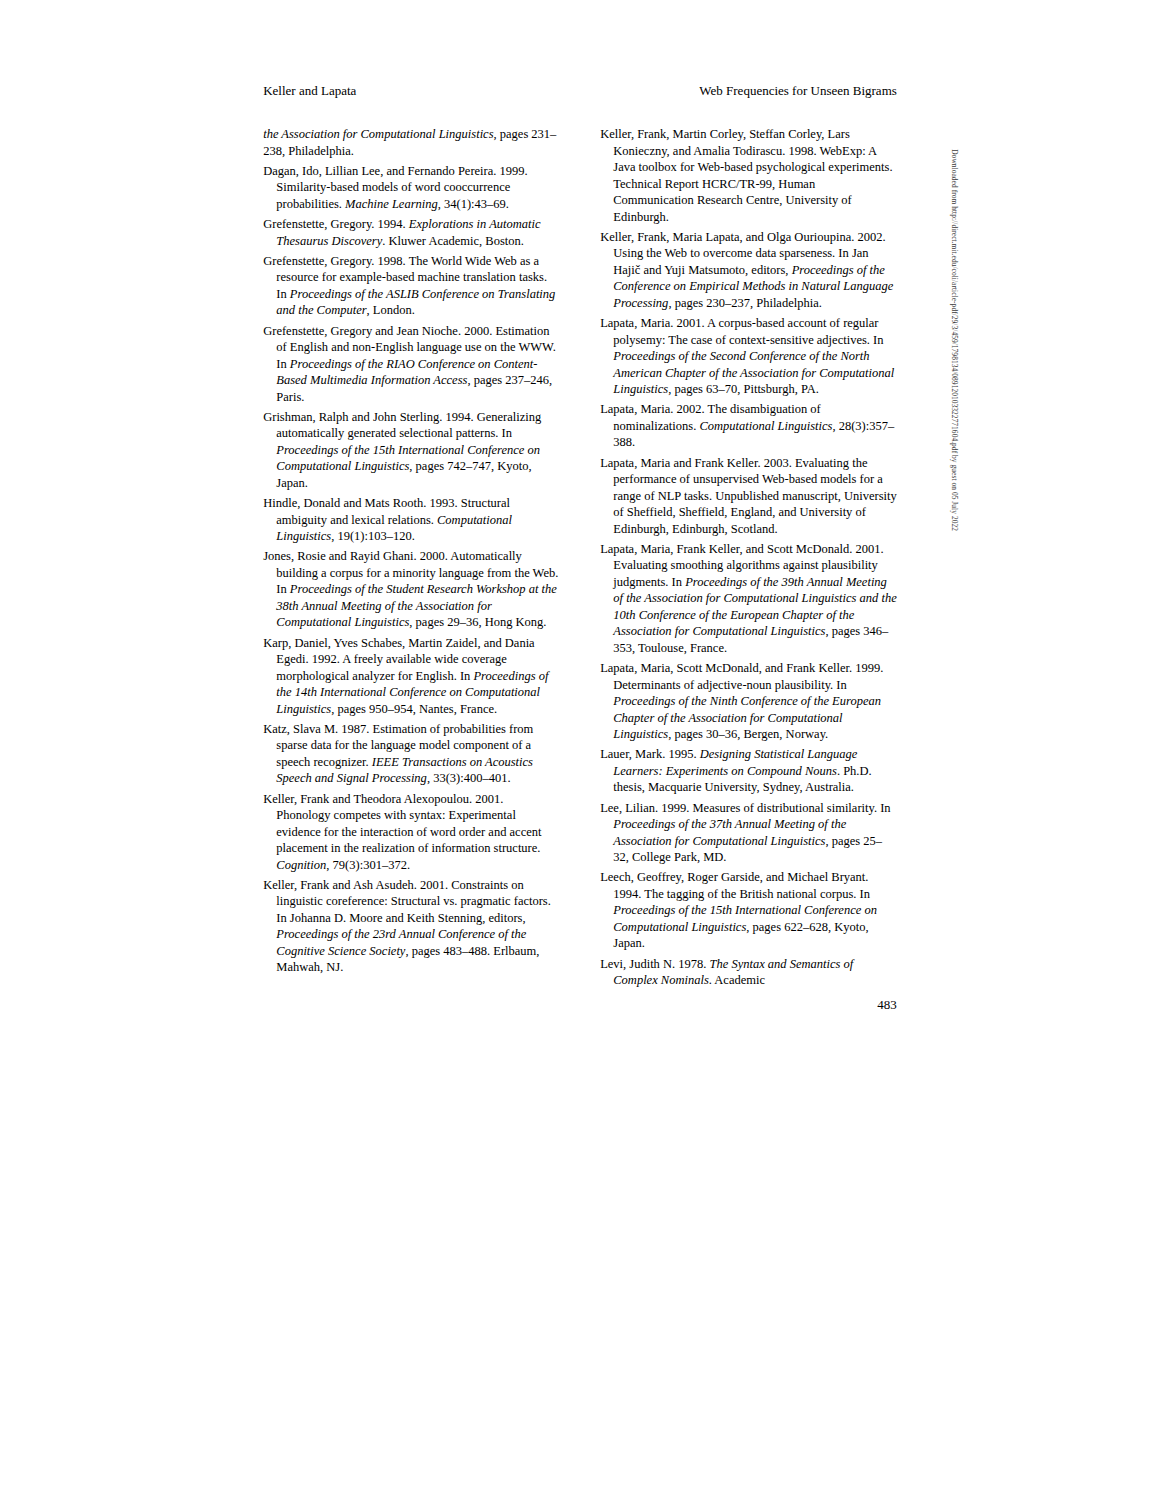Keller and Lapata
Web Frequencies for Unseen Bigrams
Downloaded from http://direct.mit.edu/coli/article-pdf/29/3/459/1798134/089120103322771604.pdf by guest on 05 July 2022
the Association for Computational Linguistics, pages 231–238, Philadelphia.
Dagan, Ido, Lillian Lee, and Fernando Pereira. 1999. Similarity-based models of word cooccurrence probabilities. Machine Learning, 34(1):43–69.
Grefenstette, Gregory. 1994. Explorations in Automatic Thesaurus Discovery. Kluwer Academic, Boston.
Grefenstette, Gregory. 1998. The World Wide Web as a resource for example-based machine translation tasks. In Proceedings of the ASLIB Conference on Translating and the Computer, London.
Grefenstette, Gregory and Jean Nioche. 2000. Estimation of English and non-English language use on the WWW. In Proceedings of the RIAO Conference on Content-Based Multimedia Information Access, pages 237–246, Paris.
Grishman, Ralph and John Sterling. 1994. Generalizing automatically generated selectional patterns. In Proceedings of the 15th International Conference on Computational Linguistics, pages 742–747, Kyoto, Japan.
Hindle, Donald and Mats Rooth. 1993. Structural ambiguity and lexical relations. Computational Linguistics, 19(1):103–120.
Jones, Rosie and Rayid Ghani. 2000. Automatically building a corpus for a minority language from the Web. In Proceedings of the Student Research Workshop at the 38th Annual Meeting of the Association for Computational Linguistics, pages 29–36, Hong Kong.
Karp, Daniel, Yves Schabes, Martin Zaidel, and Dania Egedi. 1992. A freely available wide coverage morphological analyzer for English. In Proceedings of the 14th International Conference on Computational Linguistics, pages 950–954, Nantes, France.
Katz, Slava M. 1987. Estimation of probabilities from sparse data for the language model component of a speech recognizer. IEEE Transactions on Acoustics Speech and Signal Processing, 33(3):400–401.
Keller, Frank and Theodora Alexopoulou. 2001. Phonology competes with syntax: Experimental evidence for the interaction of word order and accent placement in the realization of information structure. Cognition, 79(3):301–372.
Keller, Frank and Ash Asudeh. 2001. Constraints on linguistic coreference: Structural vs. pragmatic factors. In Johanna D. Moore and Keith Stenning, editors, Proceedings of the 23rd Annual Conference of the Cognitive Science Society, pages 483–488. Erlbaum, Mahwah, NJ.
Keller, Frank, Martin Corley, Steffan Corley, Lars Konieczny, and Amalia Todirascu. 1998. WebExp: A Java toolbox for Web-based psychological experiments. Technical Report HCRC/TR-99, Human Communication Research Centre, University of Edinburgh.
Keller, Frank, Maria Lapata, and Olga Ourioupina. 2002. Using the Web to overcome data sparseness. In Jan Hajič and Yuji Matsumoto, editors, Proceedings of the Conference on Empirical Methods in Natural Language Processing, pages 230–237, Philadelphia.
Lapata, Maria. 2001. A corpus-based account of regular polysemy: The case of context-sensitive adjectives. In Proceedings of the Second Conference of the North American Chapter of the Association for Computational Linguistics, pages 63–70, Pittsburgh, PA.
Lapata, Maria. 2002. The disambiguation of nominalizations. Computational Linguistics, 28(3):357–388.
Lapata, Maria and Frank Keller. 2003. Evaluating the performance of unsupervised Web-based models for a range of NLP tasks. Unpublished manuscript, University of Sheffield, Sheffield, England, and University of Edinburgh, Edinburgh, Scotland.
Lapata, Maria, Frank Keller, and Scott McDonald. 2001. Evaluating smoothing algorithms against plausibility judgments. In Proceedings of the 39th Annual Meeting of the Association for Computational Linguistics and the 10th Conference of the European Chapter of the Association for Computational Linguistics, pages 346–353, Toulouse, France.
Lapata, Maria, Scott McDonald, and Frank Keller. 1999. Determinants of adjective-noun plausibility. In Proceedings of the Ninth Conference of the European Chapter of the Association for Computational Linguistics, pages 30–36, Bergen, Norway.
Lauer, Mark. 1995. Designing Statistical Language Learners: Experiments on Compound Nouns. Ph.D. thesis, Macquarie University, Sydney, Australia.
Lee, Lilian. 1999. Measures of distributional similarity. In Proceedings of the 37th Annual Meeting of the Association for Computational Linguistics, pages 25–32, College Park, MD.
Leech, Geoffrey, Roger Garside, and Michael Bryant. 1994. The tagging of the British national corpus. In Proceedings of the 15th International Conference on Computational Linguistics, pages 622–628, Kyoto, Japan.
Levi, Judith N. 1978. The Syntax and Semantics of Complex Nominals. Academic
483